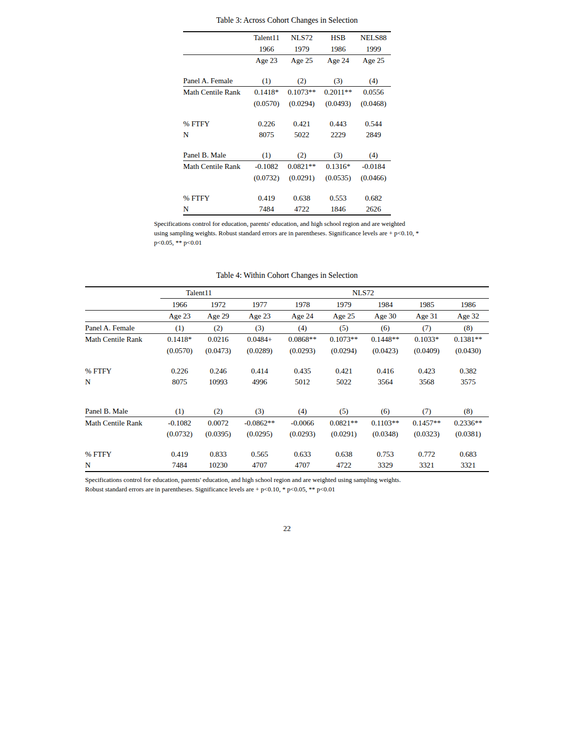Table 3: Across Cohort Changes in Selection
| | Talent11 | NLS72 | HSB | NELS88 |
| | 1966 | 1979 | 1986 | 1999 |
| | Age 23 | Age 25 | Age 24 | Age 25 |
| Panel A. Female | (1) | (2) | (3) | (4) |
| Math Centile Rank | 0.1418* | 0.1073** | 0.2011** | 0.0556 |
| | (0.0570) | (0.0294) | (0.0493) | (0.0468) |
| % FTFY | 0.226 | 0.421 | 0.443 | 0.544 |
| N | 8075 | 5022 | 2229 | 2849 |
| Panel B. Male | (1) | (2) | (3) | (4) |
| Math Centile Rank | -0.1082 | 0.0821** | 0.1316* | -0.0184 |
| | (0.0732) | (0.0291) | (0.0535) | (0.0466) |
| % FTFY | 0.419 | 0.638 | 0.553 | 0.682 |
| N | 7484 | 4722 | 1846 | 2626 |
Specifications control for education, parents' education, and high school region and are weighted using sampling weights. Robust standard errors are in parentheses. Significance levels are + p<0.10, * p<0.05, ** p<0.01
Table 4: Within Cohort Changes in Selection
| | Talent11 | NLS72 |
| | 1966 | 1972 | 1977 | 1978 | 1979 | 1984 | 1985 | 1986 |
| | Age 23 | Age 29 | Age 23 | Age 24 | Age 25 | Age 30 | Age 31 | Age 32 |
| Panel A. Female | (1) | (2) | (3) | (4) | (5) | (6) | (7) | (8) |
| Math Centile Rank | 0.1418* | 0.0216 | 0.0484+ | 0.0868** | 0.1073** | 0.1448** | 0.1033* | 0.1381** |
| | (0.0570) | (0.0473) | (0.0289) | (0.0293) | (0.0294) | (0.0423) | (0.0409) | (0.0430) |
| % FTFY | 0.226 | 0.246 | 0.414 | 0.435 | 0.421 | 0.416 | 0.423 | 0.382 |
| N | 8075 | 10993 | 4996 | 5012 | 5022 | 3564 | 3568 | 3575 |
| Panel B. Male | (1) | (2) | (3) | (4) | (5) | (6) | (7) | (8) |
| Math Centile Rank | -0.1082 | 0.0072 | -0.0862** | -0.0066 | 0.0821** | 0.1103** | 0.1457** | 0.2336** |
| | (0.0732) | (0.0395) | (0.0295) | (0.0293) | (0.0291) | (0.0348) | (0.0323) | (0.0381) |
| % FTFY | 0.419 | 0.833 | 0.565 | 0.633 | 0.638 | 0.753 | 0.772 | 0.683 |
| N | 7484 | 10230 | 4707 | 4707 | 4722 | 3329 | 3321 | 3321 |
Specifications control for education, parents' education, and high school region and are weighted using sampling weights.
Robust standard errors are in parentheses. Significance levels are + p<0.10, * p<0.05, ** p<0.01
22